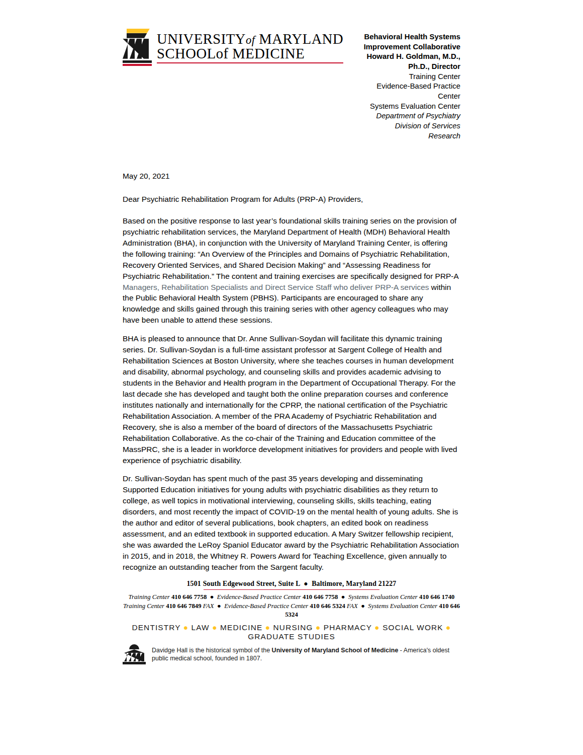UNIVERSITYof MARYLAND
SCHOOLof MEDICINE
Behavioral Health Systems Improvement Collaborative
Howard H. Goldman, M.D., Ph.D., Director
Training Center
Evidence-Based Practice Center
Systems Evaluation Center
Department of Psychiatry
Division of Services Research
May 20, 2021
Dear Psychiatric Rehabilitation Program for Adults (PRP-A) Providers,
Based on the positive response to last year’s foundational skills training series on the provision of psychiatric rehabilitation services, the Maryland Department of Health (MDH) Behavioral Health Administration (BHA), in conjunction with the University of Maryland Training Center, is offering the following training: “An Overview of the Principles and Domains of Psychiatric Rehabilitation, Recovery Oriented Services, and Shared Decision Making” and “Assessing Readiness for Psychiatric Rehabilitation.” The content and training exercises are specifically designed for PRP-A Managers, Rehabilitation Specialists and Direct Service Staff who deliver PRP-A services within the Public Behavioral Health System (PBHS). Participants are encouraged to share any knowledge and skills gained through this training series with other agency colleagues who may have been unable to attend these sessions.
BHA is pleased to announce that Dr. Anne Sullivan-Soydan will facilitate this dynamic training series. Dr. Sullivan-Soydan is a full-time assistant professor at Sargent College of Health and Rehabilitation Sciences at Boston University, where she teaches courses in human development and disability, abnormal psychology, and counseling skills and provides academic advising to students in the Behavior and Health program in the Department of Occupational Therapy. For the last decade she has developed and taught both the online preparation courses and conference institutes nationally and internationally for the CPRP, the national certification of the Psychiatric Rehabilitation Association. A member of the PRA Academy of Psychiatric Rehabilitation and Recovery, she is also a member of the board of directors of the Massachusetts Psychiatric Rehabilitation Collaborative. As the co-chair of the Training and Education committee of the MassPRC, she is a leader in workforce development initiatives for providers and people with lived experience of psychiatric disability.
Dr. Sullivan-Soydan has spent much of the past 35 years developing and disseminating Supported Education initiatives for young adults with psychiatric disabilities as they return to college, as well topics in motivational interviewing, counseling skills, skills teaching, eating disorders, and most recently the impact of COVID-19 on the mental health of young adults. She is the author and editor of several publications, book chapters, an edited book on readiness assessment, and an edited textbook in supported education. A Mary Switzer fellowship recipient, she was awarded the LeRoy Spaniol Educator award by the Psychiatric Rehabilitation Association in 2015, and in 2018, the Whitney R. Powers Award for Teaching Excellence, given annually to recognize an outstanding teacher from the Sargent faculty.
1501 South Edgewood Street, Suite L ● Baltimore, Maryland 21227
Training Center 410 646 7758 ● Evidence-Based Practice Center 410 646 7758 ● Systems Evaluation Center 410 646 1740
Training Center 410 646 7849 FAX ● Evidence-Based Practice Center 410 646 5324 FAX ● Systems Evaluation Center 410 646 5324
DENTISTRY ● LAW ● MEDICINE ● NURSING ● PHARMACY ● SOCIAL WORK ● GRADUATE STUDIES
Davidge Hall is the historical symbol of the University of Maryland School of Medicine - America's oldest public medical school, founded in 1807.